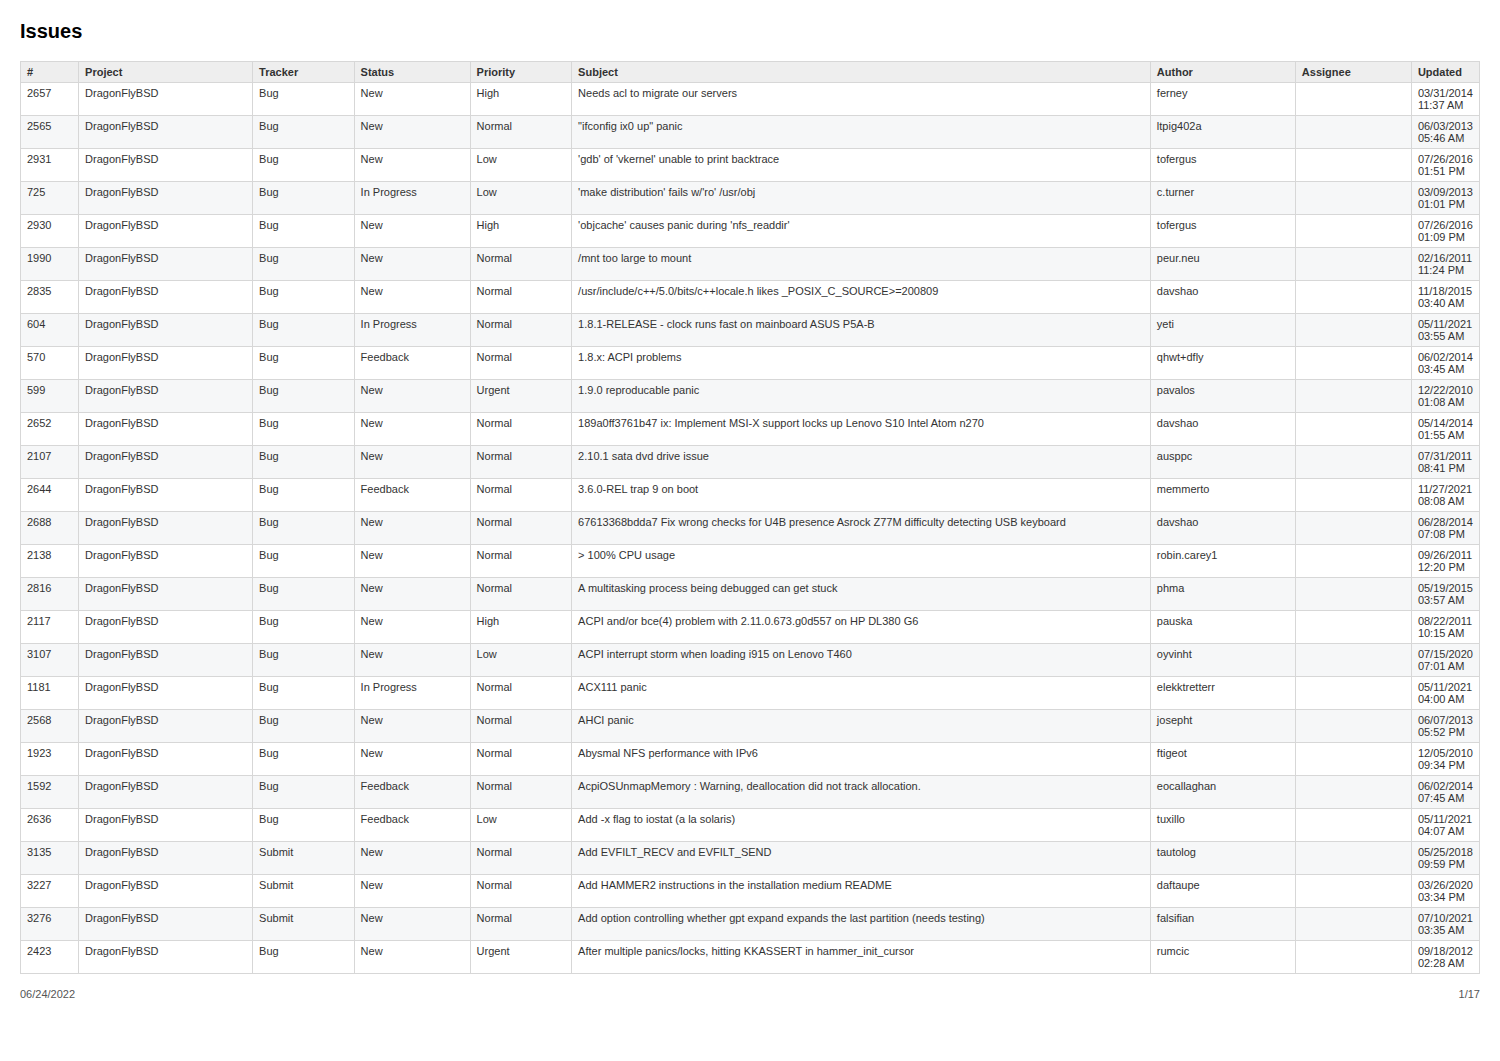Issues
| # | Project | Tracker | Status | Priority | Subject | Author | Assignee | Updated |
| --- | --- | --- | --- | --- | --- | --- | --- | --- |
| 2657 | DragonFlyBSD | Bug | New | High | Needs acl to migrate our servers | ferney | | 03/31/2014 11:37 AM |
| 2565 | DragonFlyBSD | Bug | New | Normal | "ifconfig ix0 up" panic | ltpig402a | | 06/03/2013 05:46 AM |
| 2931 | DragonFlyBSD | Bug | New | Low | 'gdb' of 'vkernel' unable to print backtrace | tofergus | | 07/26/2016 01:51 PM |
| 725 | DragonFlyBSD | Bug | In Progress | Low | 'make distribution' fails w/'ro' /usr/obj | c.turner | | 03/09/2013 01:01 PM |
| 2930 | DragonFlyBSD | Bug | New | High | 'objcache' causes panic during 'nfs_readdir' | tofergus | | 07/26/2016 01:09 PM |
| 1990 | DragonFlyBSD | Bug | New | Normal | /mnt too large to mount | peur.neu | | 02/16/2011 11:24 PM |
| 2835 | DragonFlyBSD | Bug | New | Normal | /usr/include/c++/5.0/bits/c++locale.h likes _POSIX_C_SOURCE>=200809 | davshao | | 11/18/2015 03:40 AM |
| 604 | DragonFlyBSD | Bug | In Progress | Normal | 1.8.1-RELEASE - clock runs fast on mainboard ASUS P5A-B | yeti | | 05/11/2021 03:55 AM |
| 570 | DragonFlyBSD | Bug | Feedback | Normal | 1.8.x: ACPI problems | qhwt+dfly | | 06/02/2014 03:45 AM |
| 599 | DragonFlyBSD | Bug | New | Urgent | 1.9.0 reproducable panic | pavalos | | 12/22/2010 01:08 AM |
| 2652 | DragonFlyBSD | Bug | New | Normal | 189a0ff3761b47 ix: Implement MSI-X support locks up Lenovo S10 Intel Atom n270 | davshao | | 05/14/2014 01:55 AM |
| 2107 | DragonFlyBSD | Bug | New | Normal | 2.10.1 sata dvd drive issue | ausppc | | 07/31/2011 08:41 PM |
| 2644 | DragonFlyBSD | Bug | Feedback | Normal | 3.6.0-REL trap 9 on boot | memmerto | | 11/27/2021 08:08 AM |
| 2688 | DragonFlyBSD | Bug | New | Normal | 67613368bdda7 Fix wrong checks for U4B presence Asrock Z77M difficulty detecting USB keyboard | davshao | | 06/28/2014 07:08 PM |
| 2138 | DragonFlyBSD | Bug | New | Normal | > 100% CPU usage | robin.carey1 | | 09/26/2011 12:20 PM |
| 2816 | DragonFlyBSD | Bug | New | Normal | A multitasking process being debugged can get stuck | phma | | 05/19/2015 03:57 AM |
| 2117 | DragonFlyBSD | Bug | New | High | ACPI and/or bce(4) problem with 2.11.0.673.g0d557 on HP DL380 G6 | pauska | | 08/22/2011 10:15 AM |
| 3107 | DragonFlyBSD | Bug | New | Low | ACPI interrupt storm when loading i915 on Lenovo T460 | oyvinht | | 07/15/2020 07:01 AM |
| 1181 | DragonFlyBSD | Bug | In Progress | Normal | ACX111 panic | elekktretterr | | 05/11/2021 04:00 AM |
| 2568 | DragonFlyBSD | Bug | New | Normal | AHCI panic | josepht | | 06/07/2013 05:52 PM |
| 1923 | DragonFlyBSD | Bug | New | Normal | Abysmal NFS performance with IPv6 | ftigeot | | 12/05/2010 09:34 PM |
| 1592 | DragonFlyBSD | Bug | Feedback | Normal | AcpiOSUnmapMemory : Warning, deallocation did not track allocation. | eocallaghan | | 06/02/2014 07:45 AM |
| 2636 | DragonFlyBSD | Bug | Feedback | Low | Add -x flag to iostat (a la solaris) | tuxillo | | 05/11/2021 04:07 AM |
| 3135 | DragonFlyBSD | Submit | New | Normal | Add EVFILT_RECV and EVFILT_SEND | tautolog | | 05/25/2018 09:59 PM |
| 3227 | DragonFlyBSD | Submit | New | Normal | Add HAMMER2 instructions in the installation medium README | daftaupe | | 03/26/2020 03:34 PM |
| 3276 | DragonFlyBSD | Submit | New | Normal | Add option controlling whether gpt expand expands the last partition (needs testing) | falsifian | | 07/10/2021 03:35 AM |
| 2423 | DragonFlyBSD | Bug | New | Urgent | After multiple panics/locks, hitting KKASSERT in hammer_init_cursor | rumcic | | 09/18/2012 02:28 AM |
06/24/2022 1/17